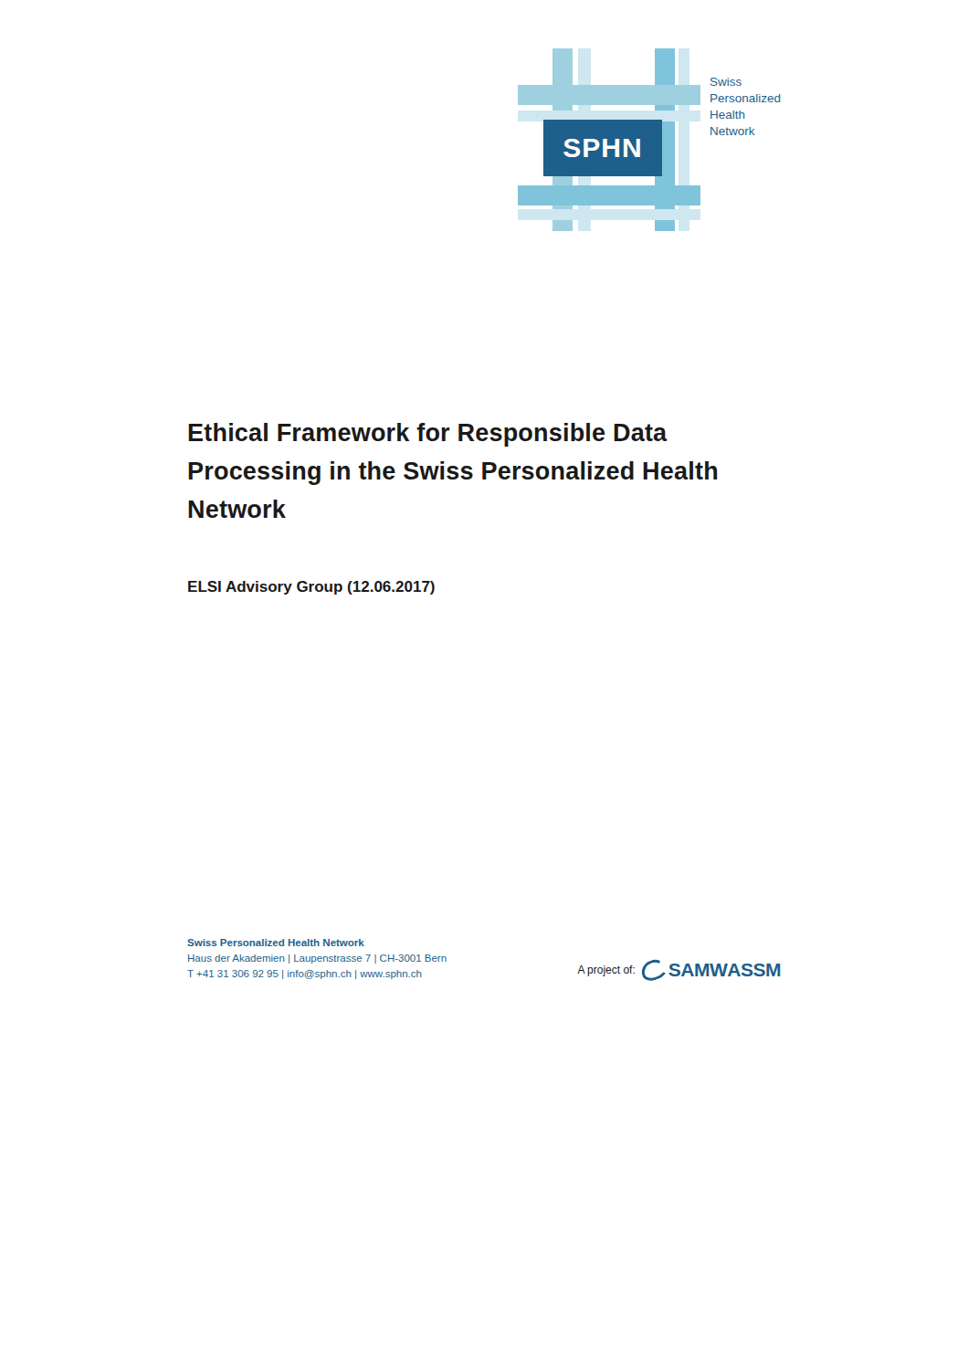SPHN
Swiss
Personalized
Health
Network
Ethical Framework for Responsible Data Processing in the Swiss Personalized Health Network
ELSI Advisory Group (12.06.2017)
Swiss Personalized Health Network
Haus der Akademien | Laupenstrasse 7 | CH-3001 Bern
T +41 31 306 92 95 | info@sphn.ch | www.sphn.ch
A project of: SAMWASSM